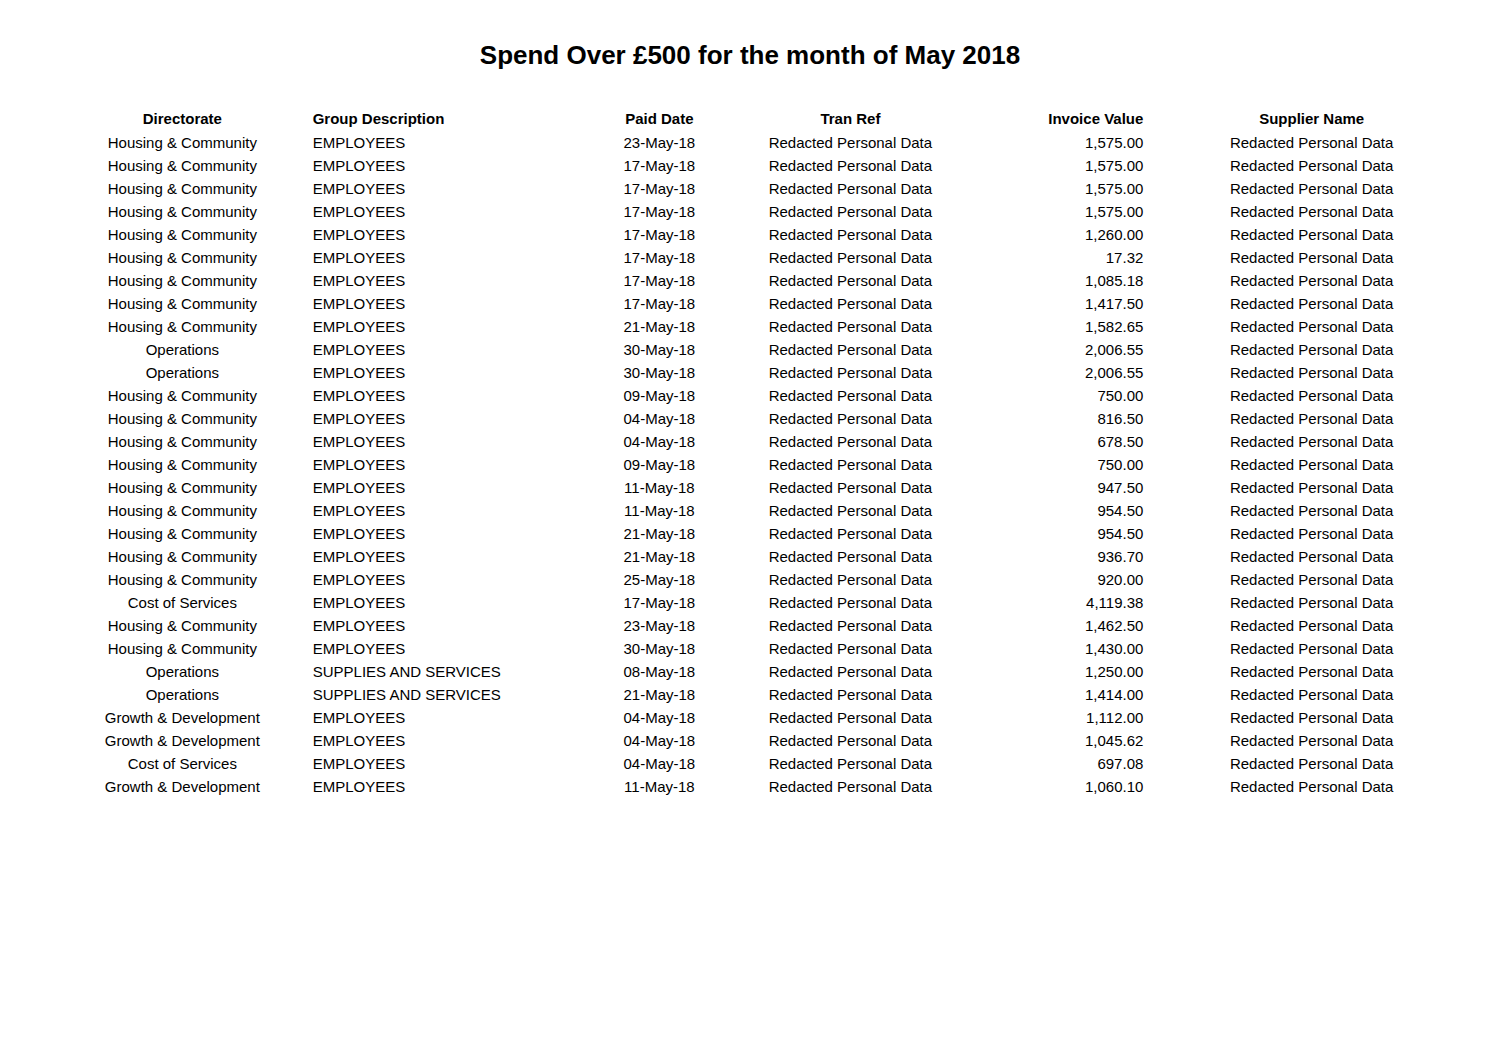Spend Over £500 for the month of May 2018
| Directorate | Group Description | Paid Date | Tran Ref | Invoice Value | Supplier Name |
| --- | --- | --- | --- | --- | --- |
| Housing & Community | EMPLOYEES | 23-May-18 | Redacted Personal Data | 1,575.00 | Redacted Personal Data |
| Housing & Community | EMPLOYEES | 17-May-18 | Redacted Personal Data | 1,575.00 | Redacted Personal Data |
| Housing & Community | EMPLOYEES | 17-May-18 | Redacted Personal Data | 1,575.00 | Redacted Personal Data |
| Housing & Community | EMPLOYEES | 17-May-18 | Redacted Personal Data | 1,575.00 | Redacted Personal Data |
| Housing & Community | EMPLOYEES | 17-May-18 | Redacted Personal Data | 1,260.00 | Redacted Personal Data |
| Housing & Community | EMPLOYEES | 17-May-18 | Redacted Personal Data | 17.32 | Redacted Personal Data |
| Housing & Community | EMPLOYEES | 17-May-18 | Redacted Personal Data | 1,085.18 | Redacted Personal Data |
| Housing & Community | EMPLOYEES | 17-May-18 | Redacted Personal Data | 1,417.50 | Redacted Personal Data |
| Housing & Community | EMPLOYEES | 21-May-18 | Redacted Personal Data | 1,582.65 | Redacted Personal Data |
| Operations | EMPLOYEES | 30-May-18 | Redacted Personal Data | 2,006.55 | Redacted Personal Data |
| Operations | EMPLOYEES | 30-May-18 | Redacted Personal Data | 2,006.55 | Redacted Personal Data |
| Housing & Community | EMPLOYEES | 09-May-18 | Redacted Personal Data | 750.00 | Redacted Personal Data |
| Housing & Community | EMPLOYEES | 04-May-18 | Redacted Personal Data | 816.50 | Redacted Personal Data |
| Housing & Community | EMPLOYEES | 04-May-18 | Redacted Personal Data | 678.50 | Redacted Personal Data |
| Housing & Community | EMPLOYEES | 09-May-18 | Redacted Personal Data | 750.00 | Redacted Personal Data |
| Housing & Community | EMPLOYEES | 11-May-18 | Redacted Personal Data | 947.50 | Redacted Personal Data |
| Housing & Community | EMPLOYEES | 11-May-18 | Redacted Personal Data | 954.50 | Redacted Personal Data |
| Housing & Community | EMPLOYEES | 21-May-18 | Redacted Personal Data | 954.50 | Redacted Personal Data |
| Housing & Community | EMPLOYEES | 21-May-18 | Redacted Personal Data | 936.70 | Redacted Personal Data |
| Housing & Community | EMPLOYEES | 25-May-18 | Redacted Personal Data | 920.00 | Redacted Personal Data |
| Cost of Services | EMPLOYEES | 17-May-18 | Redacted Personal Data | 4,119.38 | Redacted Personal Data |
| Housing & Community | EMPLOYEES | 23-May-18 | Redacted Personal Data | 1,462.50 | Redacted Personal Data |
| Housing & Community | EMPLOYEES | 30-May-18 | Redacted Personal Data | 1,430.00 | Redacted Personal Data |
| Operations | SUPPLIES AND SERVICES | 08-May-18 | Redacted Personal Data | 1,250.00 | Redacted Personal Data |
| Operations | SUPPLIES AND SERVICES | 21-May-18 | Redacted Personal Data | 1,414.00 | Redacted Personal Data |
| Growth & Development | EMPLOYEES | 04-May-18 | Redacted Personal Data | 1,112.00 | Redacted Personal Data |
| Growth & Development | EMPLOYEES | 04-May-18 | Redacted Personal Data | 1,045.62 | Redacted Personal Data |
| Cost of Services | EMPLOYEES | 04-May-18 | Redacted Personal Data | 697.08 | Redacted Personal Data |
| Growth & Development | EMPLOYEES | 11-May-18 | Redacted Personal Data | 1,060.10 | Redacted Personal Data |